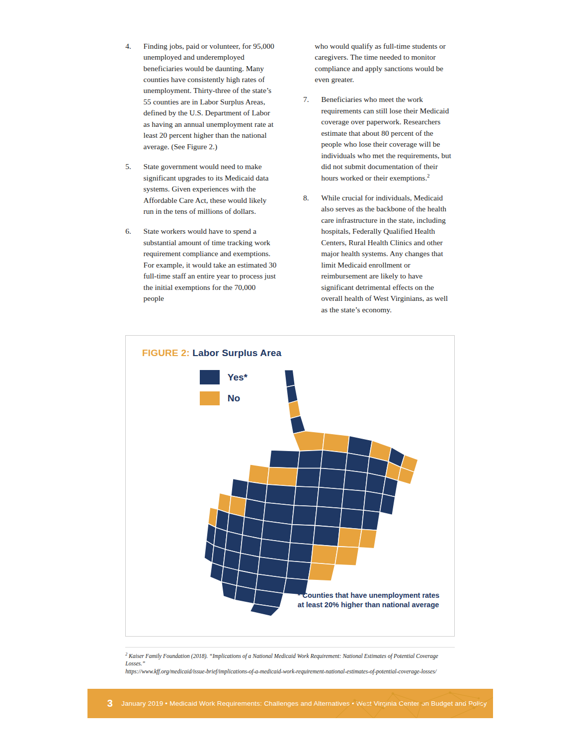4. Finding jobs, paid or volunteer, for 95,000 unemployed and underemployed beneficiaries would be daunting. Many counties have consistently high rates of unemployment. Thirty-three of the state’s 55 counties are in Labor Surplus Areas, defined by the U.S. Department of Labor as having an annual unemployment rate at least 20 percent higher than the national average. (See Figure 2.)
5. State government would need to make significant upgrades to its Medicaid data systems. Given experiences with the Affordable Care Act, these would likely run in the tens of millions of dollars.
6. State workers would have to spend a substantial amount of time tracking work requirement compliance and exemptions. For example, it would take an estimated 30 full-time staff an entire year to process just the initial exemptions for the 70,000 people
who would qualify as full-time students or caregivers. The time needed to monitor compliance and apply sanctions would be even greater.
7. Beneficiaries who meet the work requirements can still lose their Medicaid coverage over paperwork. Researchers estimate that about 80 percent of the people who lose their coverage will be individuals who met the requirements, but did not submit documentation of their hours worked or their exemptions.2
8. While crucial for individuals, Medicaid also serves as the backbone of the health care infrastructure in the state, including hospitals, Federally Qualified Health Centers, Rural Health Clinics and other major health systems. Any changes that limit Medicaid enrollment or reimbursement are likely to have significant detrimental effects on the overall health of West Virginians, as well as the state’s economy.
FIGURE 2: Labor Surplus Area
Yes*
No
West Virginia counties: Labor Surplus Area status Counties shaded dark navy are Labor Surplus Areas (unemployment at least 20% higher than the national average); gold counties are not.
* Counties that have unemployment rates at least 20% higher than national average
2 Kaiser Family Foundation (2018). “Implications of a National Medicaid Work Requirement: National Estimates of Potential Coverage Losses.”
https://www.kff.org/medicaid/issue-brief/implications-of-a-medicaid-work-requirement-national-estimates-of-potential-coverage-losses/
3 January 2019 • Medicaid Work Requirements: Challenges and Alternatives • West Virginia Center on Budget and Policy